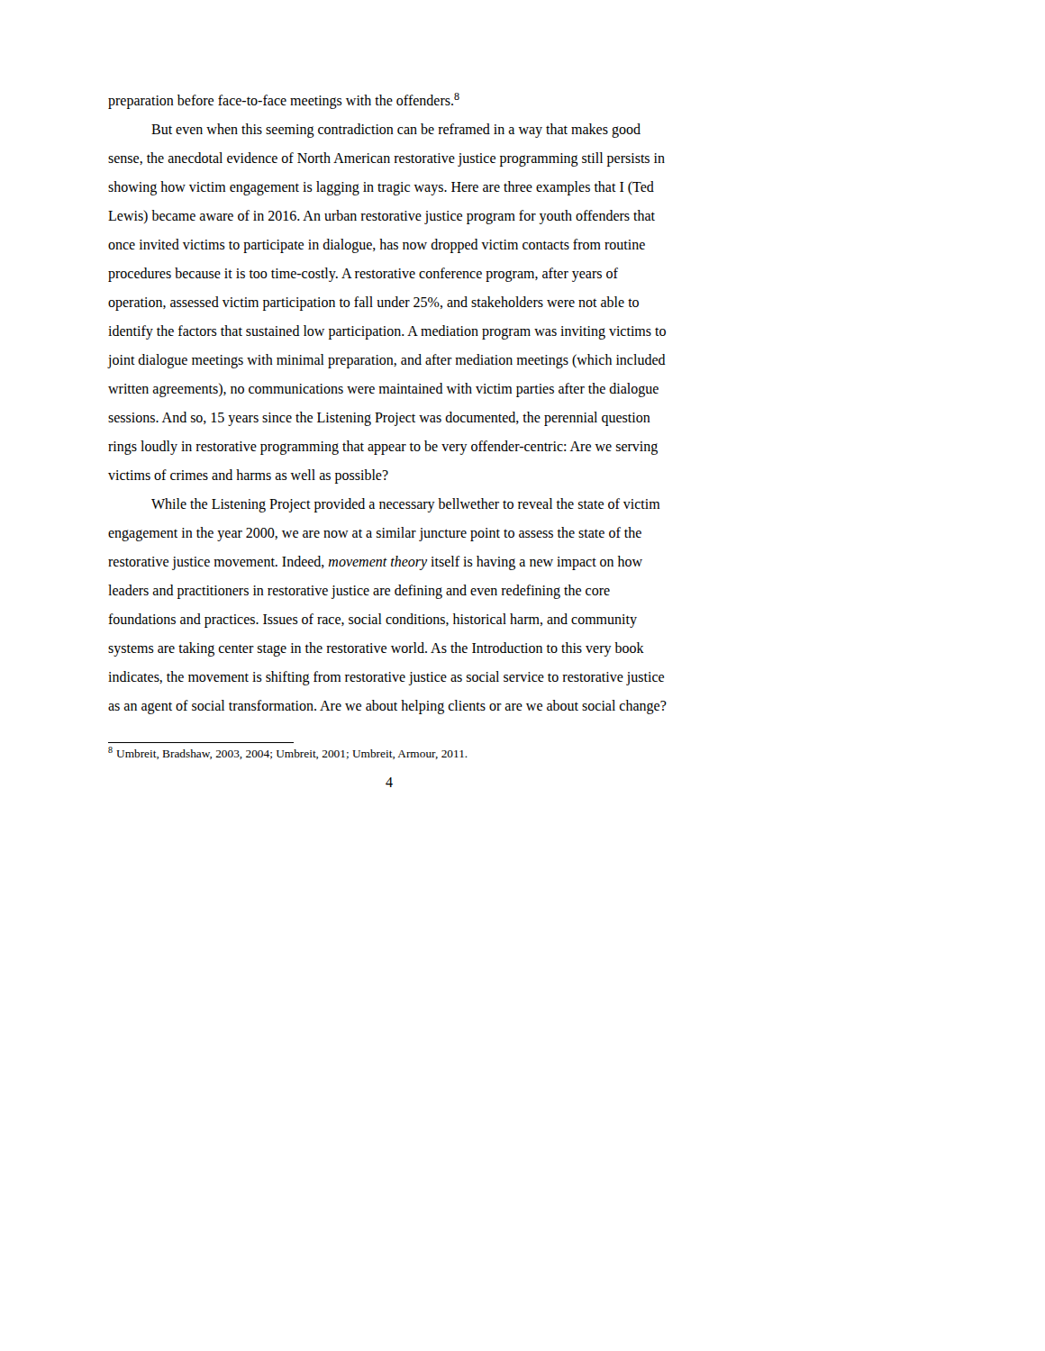preparation before face-to-face meetings with the offenders.8
But even when this seeming contradiction can be reframed in a way that makes good sense, the anecdotal evidence of North American restorative justice programming still persists in showing how victim engagement is lagging in tragic ways. Here are three examples that I (Ted Lewis) became aware of in 2016. An urban restorative justice program for youth offenders that once invited victims to participate in dialogue, has now dropped victim contacts from routine procedures because it is too time-costly. A restorative conference program, after years of operation, assessed victim participation to fall under 25%, and stakeholders were not able to identify the factors that sustained low participation. A mediation program was inviting victims to joint dialogue meetings with minimal preparation, and after mediation meetings (which included written agreements), no communications were maintained with victim parties after the dialogue sessions. And so, 15 years since the Listening Project was documented, the perennial question rings loudly in restorative programming that appear to be very offender-centric: Are we serving victims of crimes and harms as well as possible?
While the Listening Project provided a necessary bellwether to reveal the state of victim engagement in the year 2000, we are now at a similar juncture point to assess the state of the restorative justice movement. Indeed, movement theory itself is having a new impact on how leaders and practitioners in restorative justice are defining and even redefining the core foundations and practices. Issues of race, social conditions, historical harm, and community systems are taking center stage in the restorative world. As the Introduction to this very book indicates, the movement is shifting from restorative justice as social service to restorative justice as an agent of social transformation. Are we about helping clients or are we about social change?
8Umbreit, Bradshaw, 2003, 2004; Umbreit, 2001; Umbreit, Armour, 2011.
4